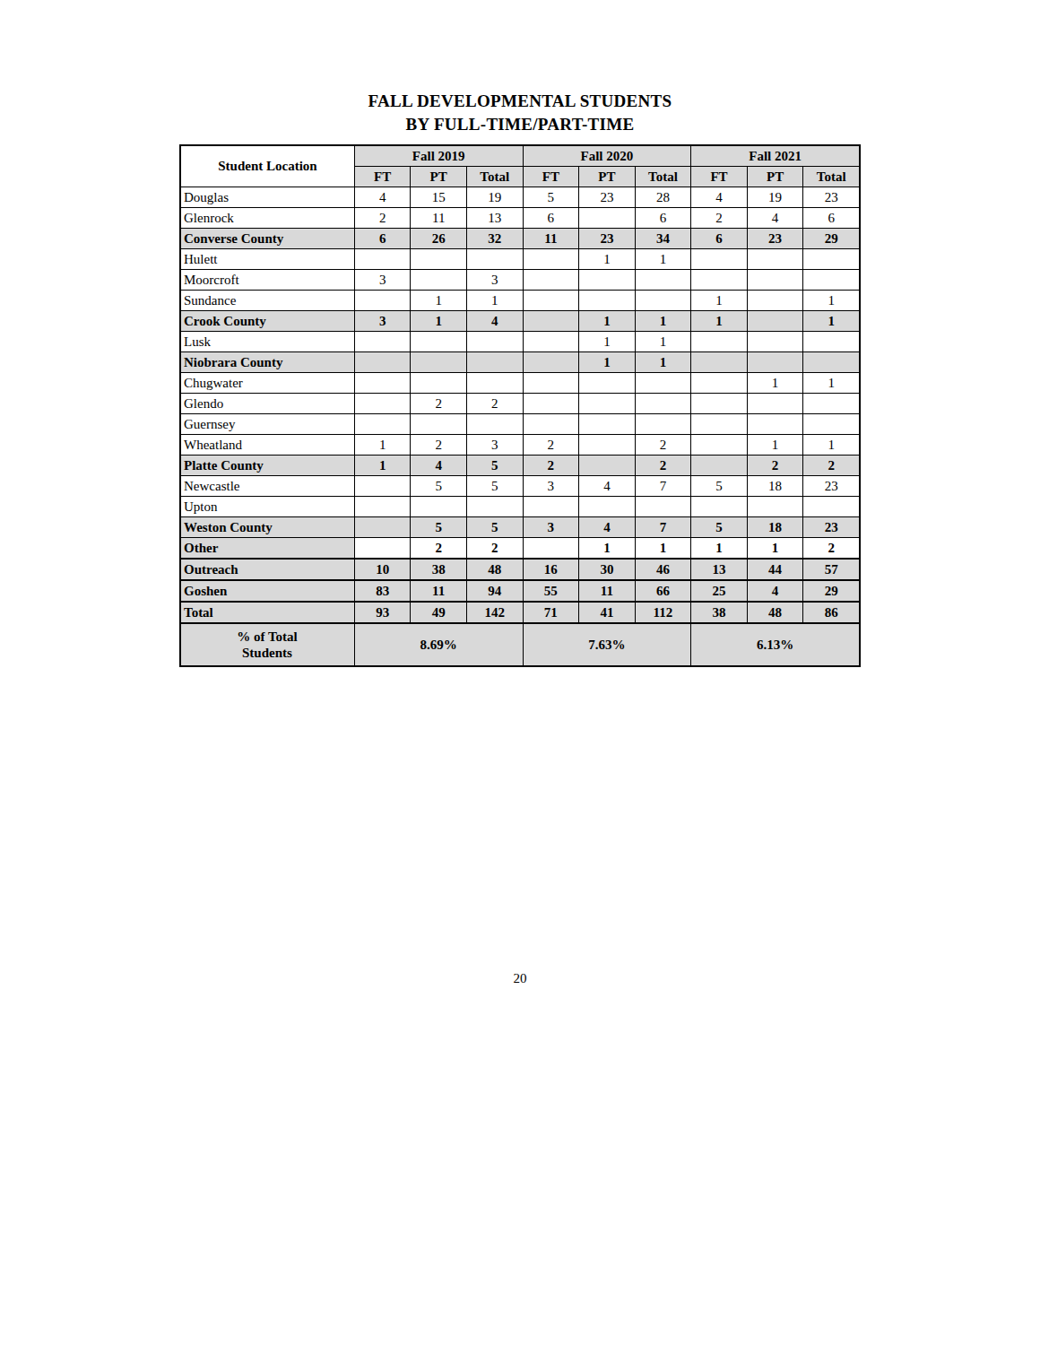FALL DEVELOPMENTAL STUDENTS
BY FULL-TIME/PART-TIME
| Student Location | Fall 2019 | Fall 2020 | Fall 2021 |
| --- | --- | --- | --- |
| FT | PT | Total | FT | PT | Total | FT | PT | Total |
| Douglas | 4 | 15 | 19 | 5 | 23 | 28 | 4 | 19 | 23 |
| Glenrock | 2 | 11 | 13 | 6 | | 6 | 2 | 4 | 6 |
| Converse County | 6 | 26 | 32 | 11 | 23 | 34 | 6 | 23 | 29 |
| Hulett | | | | | 1 | 1 | | | |
| Moorcroft | 3 | | 3 | | | | | | |
| Sundance | | 1 | 1 | | | | 1 | | 1 |
| Crook County | 3 | 1 | 4 | | 1 | 1 | 1 | | 1 |
| Lusk | | | | | 1 | 1 | | | |
| Niobrara County | | | | | 1 | 1 | | | |
| Chugwater | | | | | | | | 1 | 1 |
| Glendo | | 2 | 2 | | | | | | |
| Guernsey | | | | | | | | | |
| Wheatland | 1 | 2 | 3 | 2 | | 2 | | 1 | 1 |
| Platte County | 1 | 4 | 5 | 2 | | 2 | | 2 | 2 |
| Newcastle | | 5 | 5 | 3 | 4 | 7 | 5 | 18 | 23 |
| Upton | | | | | | | | | |
| Weston County | | 5 | 5 | 3 | 4 | 7 | 5 | 18 | 23 |
| Other | | 2 | 2 | | 1 | 1 | 1 | 1 | 2 |
| Outreach | 10 | 38 | 48 | 16 | 30 | 46 | 13 | 44 | 57 |
| Goshen | 83 | 11 | 94 | 55 | 11 | 66 | 25 | 4 | 29 |
| Total | 93 | 49 | 142 | 71 | 41 | 112 | 38 | 48 | 86 |
| % of Total Students | 8.69% | 7.63% | 6.13% |
20